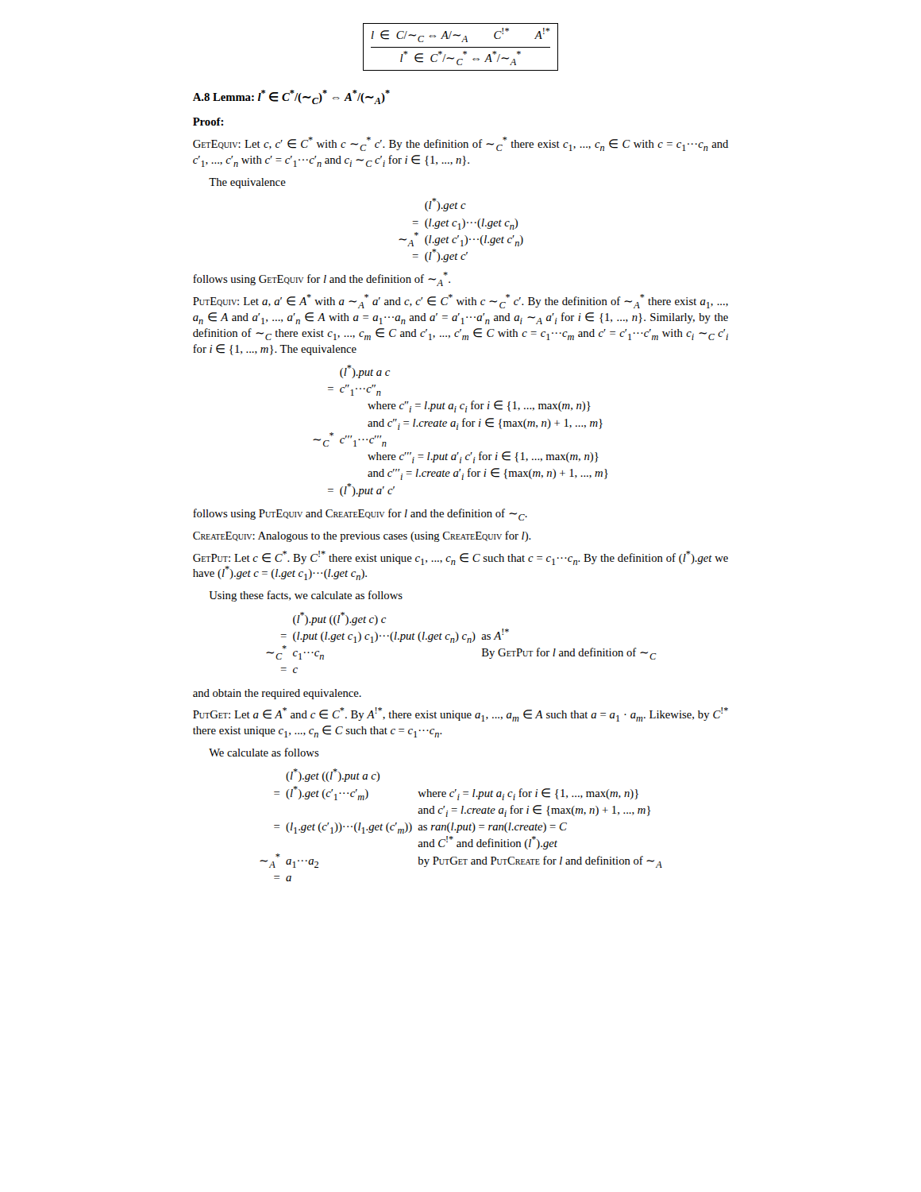l ∈ C/∼C ⇔ A/∼A C!* A!*
l* ∈ C*/∼C* ⇔ A*/∼A*
A.8 Lemma: l* ∈ C*/(∼C)* ⇔ A*/(∼A)*
Proof:
GetEquiv: Let c, c′ ∈ C* with c ∼C* c′. By the definition of ∼C* there exist c1, ..., cn ∈ C with c = c1···cn and c′1, ..., c′n with c′ = c′1···c′n and ci ∼C c′i for i ∈ {1, ..., n}.
The equivalence
| | ( l * ). get c |
| = | ( l . get c 1 )···( l . get c n ) |
| ∼ A * | ( l . get c ′ 1 )···( l . get c ′ n ) |
| = | ( l * ). get c ′ |
follows using GetEquiv for l and the definition of ∼A*.
PutEquiv: Let a, a′ ∈ A* with a ∼A* a′ and c, c′ ∈ C* with c ∼C* c′. By the definition of ∼A* there exist a1, ..., an ∈ A and a′1, ..., a′n ∈ A with a = a1···an and a′ = a′1···a′n and ai ∼A a′i for i ∈ {1, ..., n}. Similarly, by the definition of ∼C there exist c1, ..., cm ∈ C and c′1, ..., c′m ∈ C with c = c1···cm and c′ = c′1···c′m with ci ∼C c′i for i ∈ {1, ..., m}. The equivalence
| | ( l * ). put a c |
| = | c ″ 1 ··· c ″ n |
| | where c ″ i = l . put a i c i for i ∈ {1, ..., max( m , n )} |
| | and c ″ i = l . create a i for i ∈ {max( m , n ) + 1, ..., m } |
| ∼ C * | c ′′′ 1 ··· c ′′′ n |
| | where c ′′′ i = l . put a ′ i c ′ i for i ∈ {1, ..., max( m , n )} |
| | and c ′′′ i = l . create a ′ i for i ∈ {max( m , n ) + 1, ..., m } |
| = | ( l * ). put a ′ c ′ |
follows using PutEquiv and CreateEquiv for l and the definition of ∼C.
CreateEquiv: Analogous to the previous cases (using CreateEquiv for l).
GetPut: Let c ∈ C*. By C!* there exist unique c1, ..., cn ∈ C such that c = c1···cn. By the definition of (l*).get we have (l*).get c = (l.get c1)···(l.get cn).
Using these facts, we calculate as follows
| | ( l * ). put (( l * ). get c ) c | |
| = | ( l . put ( l . get c 1 ) c 1 )···( l . put ( l . get c n ) c n ) | as A !* |
| ∼ C * | c 1 ··· c n | By GetPut for l and definition of ∼ C |
| = | c | |
and obtain the required equivalence.
PutGet: Let a ∈ A* and c ∈ C*. By A!*, there exist unique a1, ..., am ∈ A such that a = a1 · am. Likewise, by C!* there exist unique c1, ..., cn ∈ C such that c = c1···cn.
We calculate as follows
| | ( l * ). get (( l * ). put a c ) | |
| = | ( l * ). get ( c ′ 1 ··· c ′ m ) | where c ′ i = l . put a i c i for i ∈ {1, ..., max( m , n )} |
| | | and c ′ i = l . create a i for i ∈ {max( m , n ) + 1, ..., m } |
| = | ( l 1 . get ( c ′ 1 ))···( l 1 . get ( c ′ m )) | as ran ( l . put ) = ran ( l . create ) = C |
| | | and C !* and definition ( l * ). get |
| ∼ A * | a 1 ··· a 2 | by PutGet and PutCreate for l and definition of ∼ A |
| = | a | |